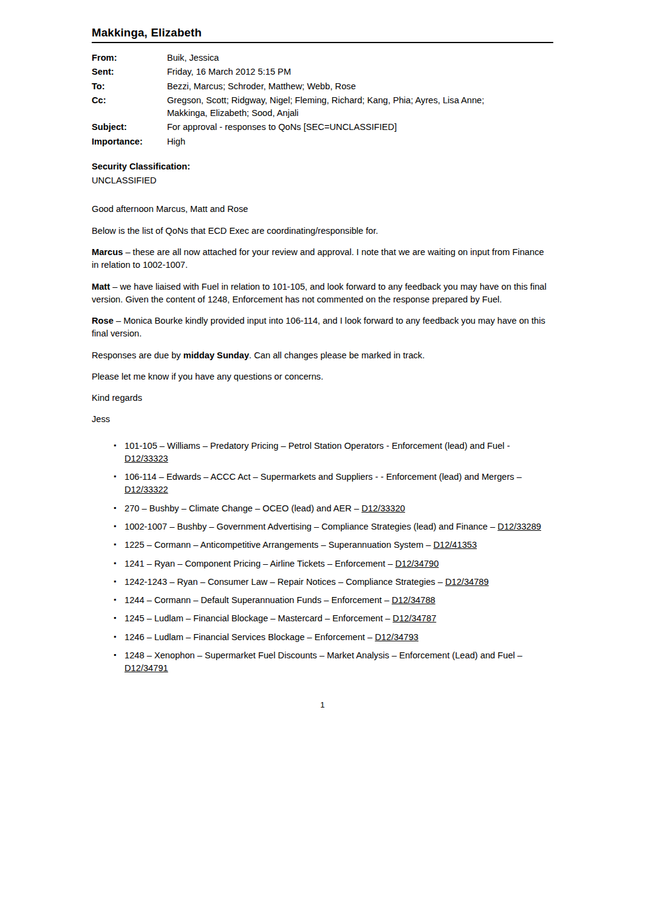Makkinga, Elizabeth
| From: | Buik, Jessica |
| Sent: | Friday, 16 March 2012 5:15 PM |
| To: | Bezzi, Marcus; Schroder, Matthew; Webb, Rose |
| Cc: | Gregson, Scott; Ridgway, Nigel; Fleming, Richard; Kang, Phia; Ayres, Lisa Anne; Makkinga, Elizabeth; Sood, Anjali |
| Subject: | For approval - responses to QoNs [SEC=UNCLASSIFIED] |
| Importance: | High |
Security Classification:
UNCLASSIFIED
Good afternoon Marcus, Matt and Rose
Below is the list of QoNs that ECD Exec are coordinating/responsible for.
Marcus – these are all now attached for your review and approval. I note that we are waiting on input from Finance in relation to 1002-1007.
Matt – we have liaised with Fuel in relation to 101-105, and look forward to any feedback you may have on this final version. Given the content of 1248, Enforcement has not commented on the response prepared by Fuel.
Rose – Monica Bourke kindly provided input into 106-114, and I look forward to any feedback you may have on this final version.
Responses are due by midday Sunday. Can all changes please be marked in track.
Please let me know if you have any questions or concerns.
Kind regards
Jess
101-105 – Williams – Predatory Pricing – Petrol Station Operators - Enforcement (lead) and Fuel - D12/33323
106-114 – Edwards – ACCC Act – Supermarkets and Suppliers - - Enforcement (lead) and Mergers – D12/33322
270 – Bushby – Climate Change – OCEO (lead) and AER – D12/33320
1002-1007 – Bushby – Government Advertising – Compliance Strategies (lead) and Finance – D12/33289
1225 – Cormann – Anticompetitive Arrangements – Superannuation System – D12/41353
1241 – Ryan – Component Pricing – Airline Tickets – Enforcement – D12/34790
1242-1243 – Ryan – Consumer Law – Repair Notices – Compliance Strategies – D12/34789
1244 – Cormann – Default Superannuation Funds – Enforcement – D12/34788
1245 – Ludlam – Financial Blockage – Mastercard – Enforcement – D12/34787
1246 – Ludlam – Financial Services Blockage – Enforcement – D12/34793
1248 – Xenophon – Supermarket Fuel Discounts – Market Analysis – Enforcement (Lead) and Fuel – D12/34791
1